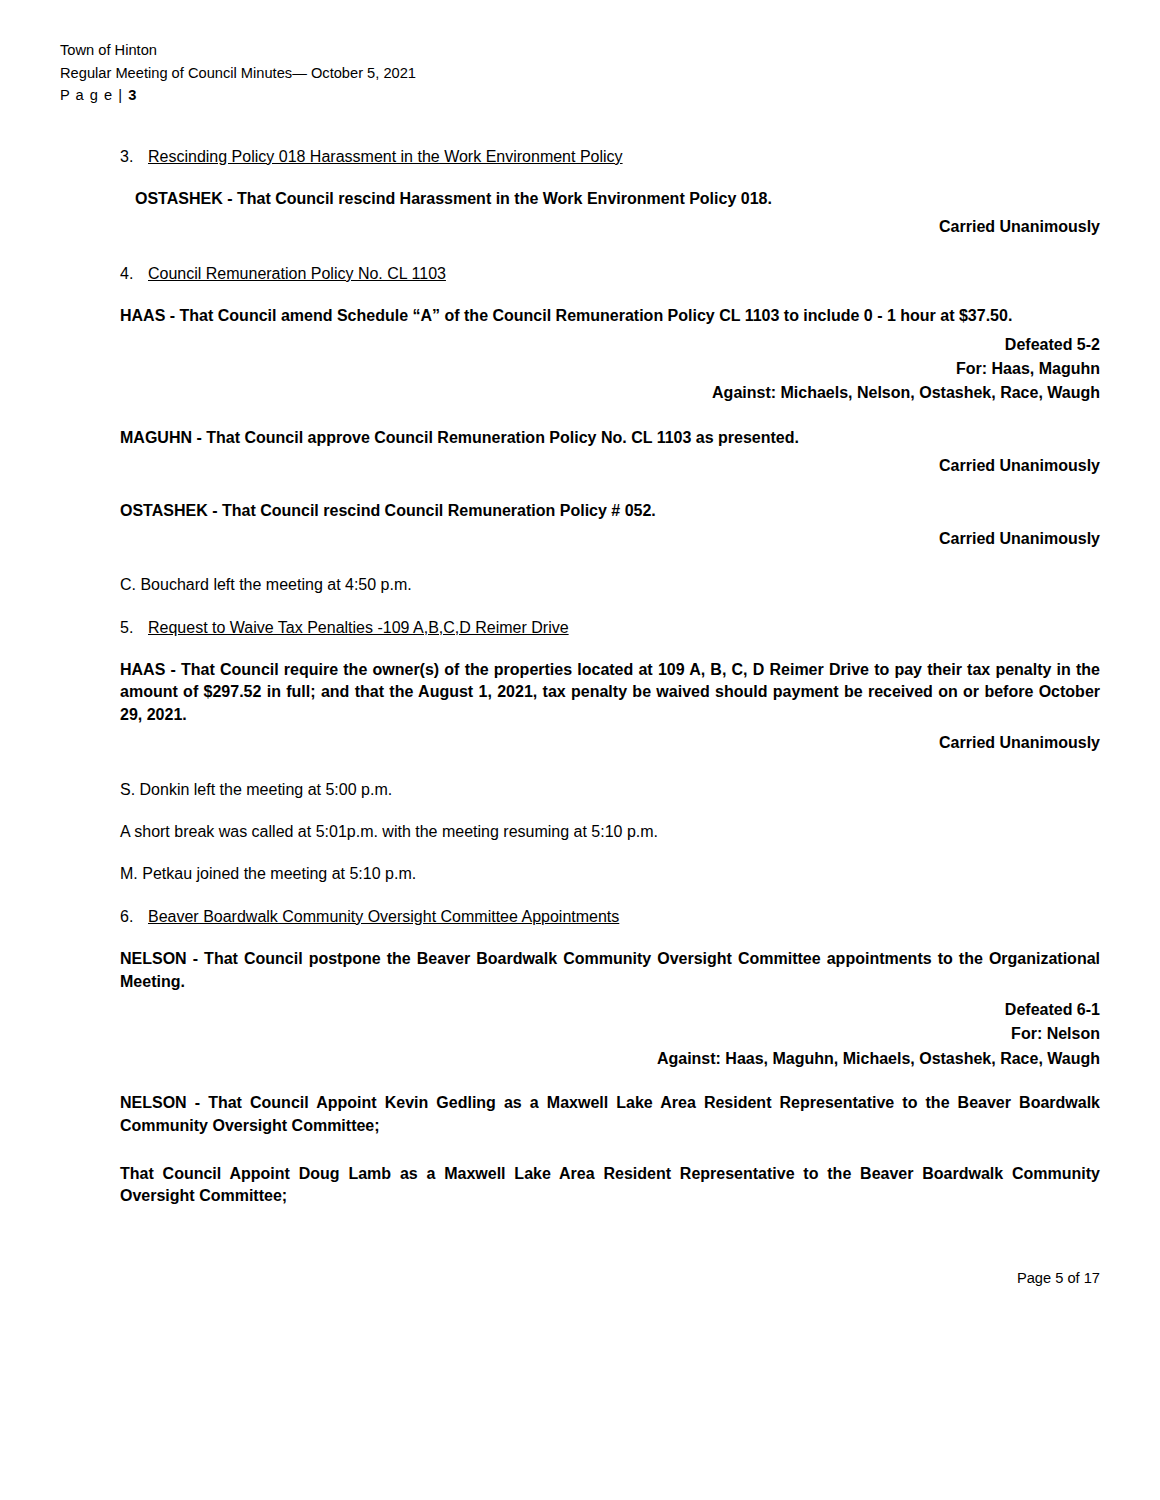Town of Hinton
Regular Meeting of Council Minutes— October 5, 2021
P a g e | 3
3. Rescinding Policy 018 Harassment in the Work Environment Policy
OSTASHEK - That Council rescind Harassment in the Work Environment Policy 018.
Carried Unanimously
4. Council Remuneration Policy No. CL 1103
HAAS - That Council amend Schedule “A” of the Council Remuneration Policy CL 1103 to include 0 - 1 hour at $37.50.
Defeated 5-2
For: Haas, Maguhn
Against: Michaels, Nelson, Ostashek, Race, Waugh
MAGUHN - That Council approve Council Remuneration Policy No. CL 1103 as presented.
Carried Unanimously
OSTASHEK - That Council rescind Council Remuneration Policy # 052.
Carried Unanimously
C. Bouchard left the meeting at 4:50 p.m.
5. Request to Waive Tax Penalties -109 A,B,C,D Reimer Drive
HAAS - That Council require the owner(s) of the properties located at 109 A, B, C, D Reimer Drive to pay their tax penalty in the amount of $297.52 in full; and that the August 1, 2021, tax penalty be waived should payment be received on or before October 29, 2021.
Carried Unanimously
S. Donkin left the meeting at 5:00 p.m.
A short break was called at 5:01p.m. with the meeting resuming at 5:10 p.m.
M. Petkau joined the meeting at 5:10 p.m.
6. Beaver Boardwalk Community Oversight Committee Appointments
NELSON - That Council postpone the Beaver Boardwalk Community Oversight Committee appointments to the Organizational Meeting.
Defeated 6-1
For: Nelson
Against: Haas, Maguhn, Michaels, Ostashek, Race, Waugh
NELSON - That Council Appoint Kevin Gedling as a Maxwell Lake Area Resident Representative to the Beaver Boardwalk Community Oversight Committee;
That Council Appoint Doug Lamb as a Maxwell Lake Area Resident Representative to the Beaver Boardwalk Community Oversight Committee;
Page 5 of 17